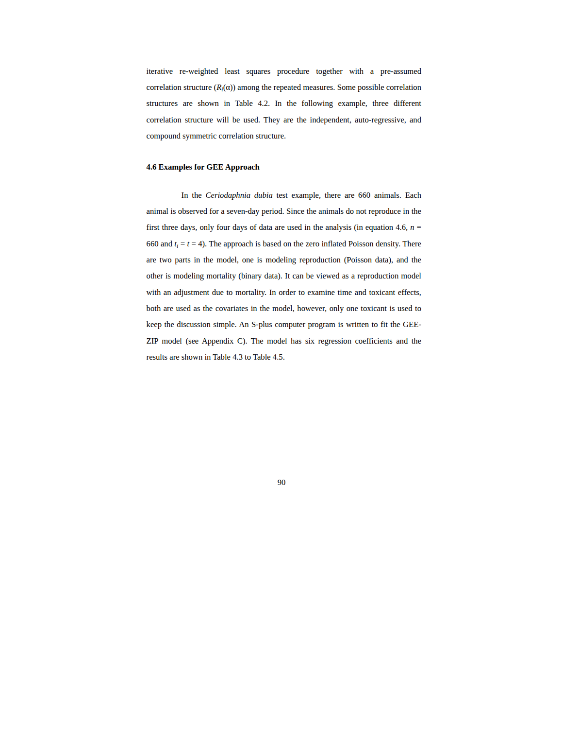iterative re-weighted least squares procedure together with a pre-assumed correlation structure (Ri(α)) among the repeated measures. Some possible correlation structures are shown in Table 4.2. In the following example, three different correlation structure will be used. They are the independent, auto-regressive, and compound symmetric correlation structure.
4.6 Examples for GEE Approach
In the Ceriodaphnia dubia test example, there are 660 animals. Each animal is observed for a seven-day period. Since the animals do not reproduce in the first three days, only four days of data are used in the analysis (in equation 4.6, n = 660 and ti = t = 4). The approach is based on the zero inflated Poisson density. There are two parts in the model, one is modeling reproduction (Poisson data), and the other is modeling mortality (binary data). It can be viewed as a reproduction model with an adjustment due to mortality. In order to examine time and toxicant effects, both are used as the covariates in the model, however, only one toxicant is used to keep the discussion simple. An S-plus computer program is written to fit the GEE-ZIP model (see Appendix C). The model has six regression coefficients and the results are shown in Table 4.3 to Table 4.5.
90